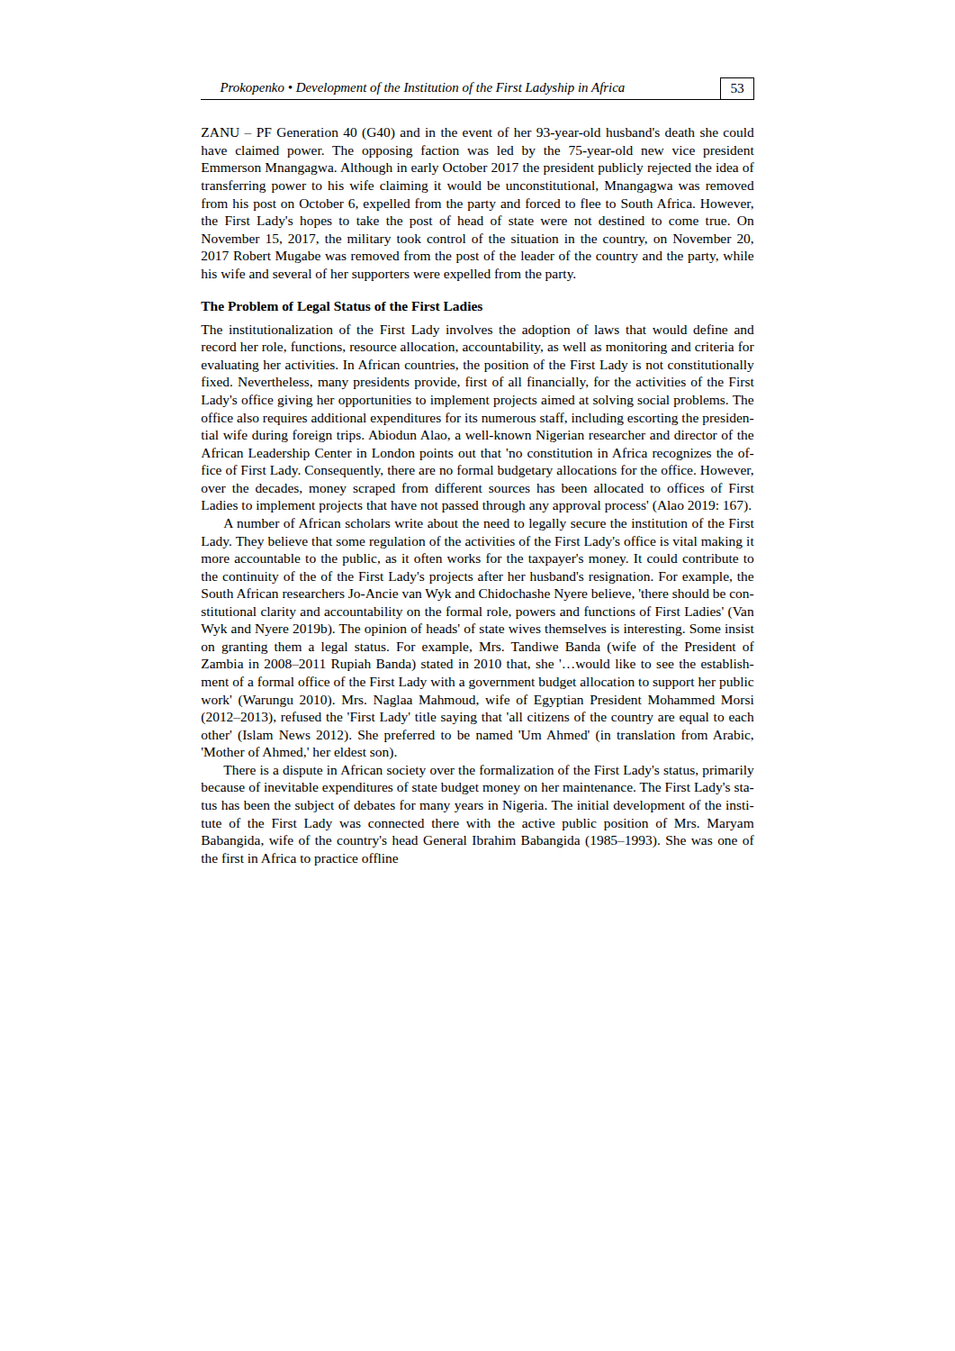Prokopenko • Development of the Institution of the First Ladyship in Africa
53
ZANU – PF Generation 40 (G40) and in the event of her 93-year-old husband's death she could have claimed power. The opposing faction was led by the 75-year-old new vice president Emmerson Mnangagwa. Although in early October 2017 the president publicly rejected the idea of transferring power to his wife claiming it would be unconstitutional, Mnangagwa was removed from his post on October 6, expelled from the party and forced to flee to South Africa. However, the First Lady's hopes to take the post of head of state were not destined to come true. On November 15, 2017, the military took control of the situation in the country, on November 20, 2017 Robert Mugabe was removed from the post of the leader of the country and the party, while his wife and several of her supporters were expelled from the party.
The Problem of Legal Status of the First Ladies
The institutionalization of the First Lady involves the adoption of laws that would define and record her role, functions, resource allocation, accountability, as well as monitoring and criteria for evaluating her activities. In African countries, the position of the First Lady is not constitutionally fixed. Nevertheless, many presidents provide, first of all financially, for the activities of the First Lady's office giving her opportunities to implement projects aimed at solving social problems. The office also requires additional expenditures for its numerous staff, including escorting the presidential wife during foreign trips. Abiodun Alao, a well-known Nigerian researcher and director of the African Leadership Center in London points out that 'no constitution in Africa recognizes the office of First Lady. Consequently, there are no formal budgetary allocations for the office. However, over the decades, money scraped from different sources has been allocated to offices of First Ladies to implement projects that have not passed through any approval process' (Alao 2019: 167).
A number of African scholars write about the need to legally secure the institution of the First Lady. They believe that some regulation of the activities of the First Lady's office is vital making it more accountable to the public, as it often works for the taxpayer's money. It could contribute to the continuity of the of the First Lady's projects after her husband's resignation. For example, the South African researchers Jo-Ancie van Wyk and Chidochashe Nyere believe, 'there should be constitutional clarity and accountability on the formal role, powers and functions of First Ladies' (Van Wyk and Nyere 2019b). The opinion of heads' of state wives themselves is interesting. Some insist on granting them a legal status. For example, Mrs. Tandiwe Banda (wife of the President of Zambia in 2008–2011 Rupiah Banda) stated in 2010 that, she '…would like to see the establishment of a formal office of the First Lady with a government budget allocation to support her public work' (Warungu 2010). Mrs. Naglaa Mahmoud, wife of Egyptian President Mohammed Morsi (2012–2013), refused the 'First Lady' title saying that 'all citizens of the country are equal to each other' (Islam News 2012). She preferred to be named 'Um Ahmed' (in translation from Arabic, 'Mother of Ahmed,' her eldest son).
There is a dispute in African society over the formalization of the First Lady's status, primarily because of inevitable expenditures of state budget money on her maintenance. The First Lady's status has been the subject of debates for many years in Nigeria. The initial development of the institute of the First Lady was connected there with the active public position of Mrs. Maryam Babangida, wife of the country's head General Ibrahim Babangida (1985–1993). She was one of the first in Africa to practice offline